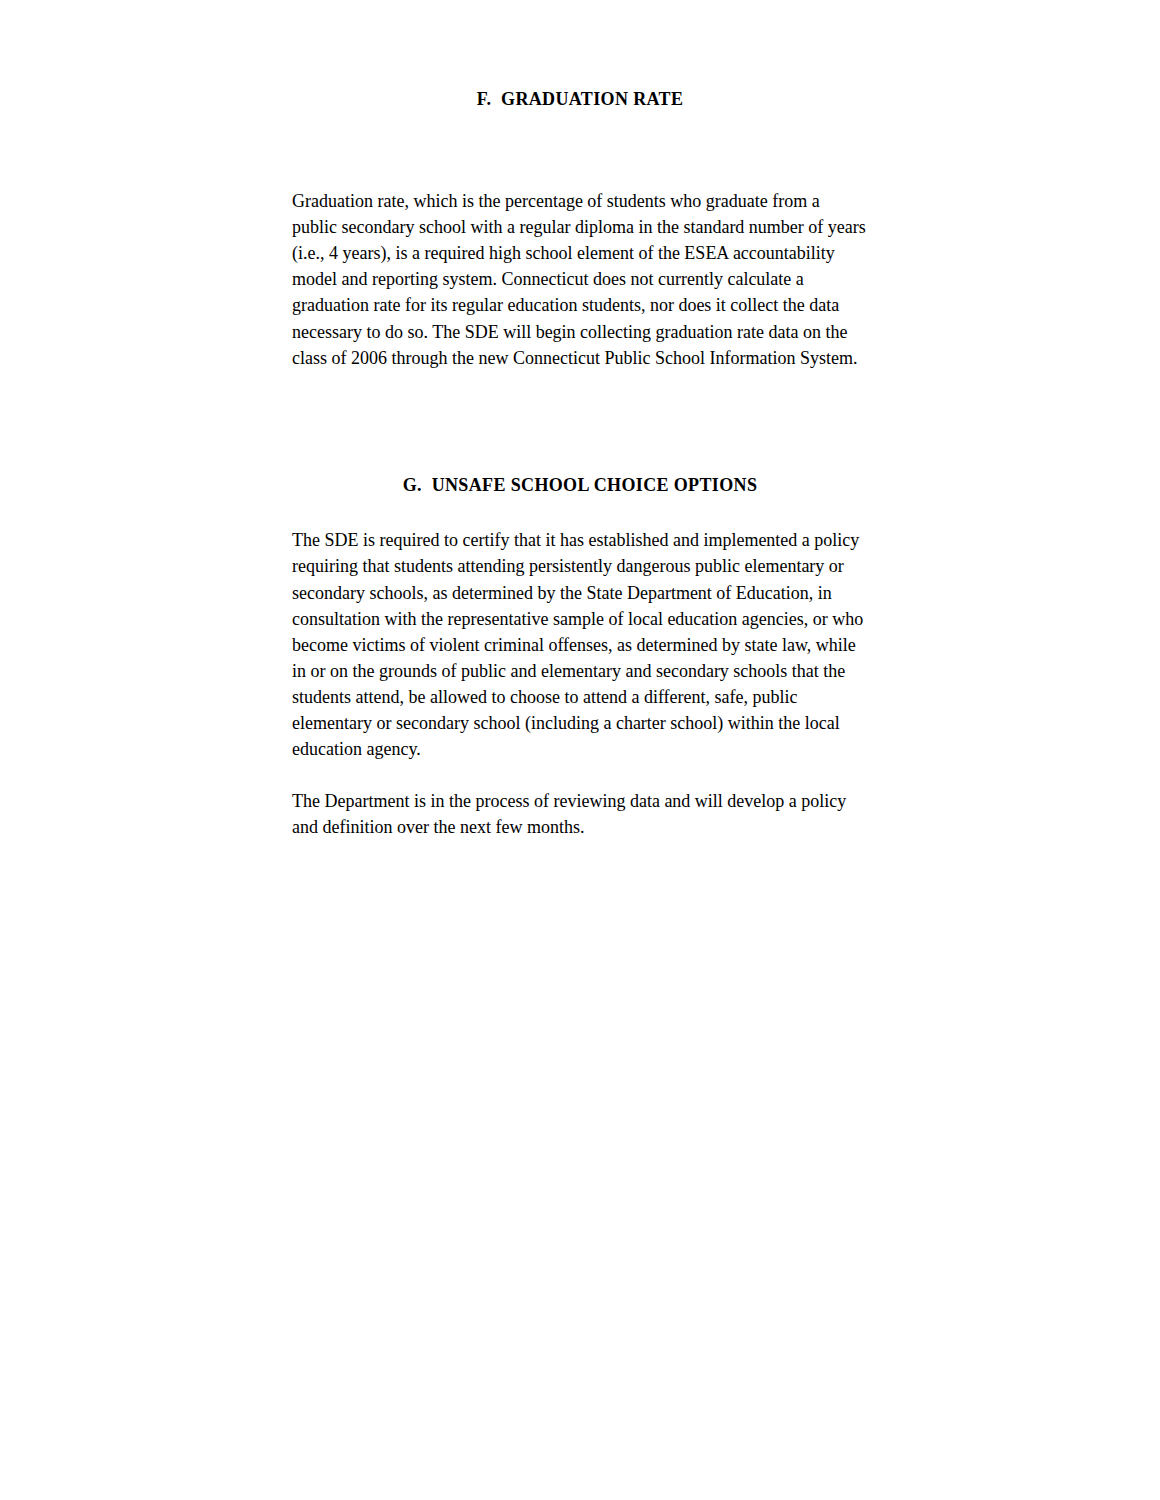F. GRADUATION RATE
Graduation rate, which is the percentage of students who graduate from a public secondary school with a regular diploma in the standard number of years (i.e., 4 years), is a required high school element of the ESEA accountability model and reporting system. Connecticut does not currently calculate a graduation rate for its regular education students, nor does it collect the data necessary to do so. The SDE will begin collecting graduation rate data on the class of 2006 through the new Connecticut Public School Information System.
G. UNSAFE SCHOOL CHOICE OPTIONS
The SDE is required to certify that it has established and implemented a policy requiring that students attending persistently dangerous public elementary or secondary schools, as determined by the State Department of Education, in consultation with the representative sample of local education agencies, or who become victims of violent criminal offenses, as determined by state law, while in or on the grounds of public and elementary and secondary schools that the students attend, be allowed to choose to attend a different, safe, public elementary or secondary school (including a charter school) within the local education agency.
The Department is in the process of reviewing data and will develop a policy and definition over the next few months.